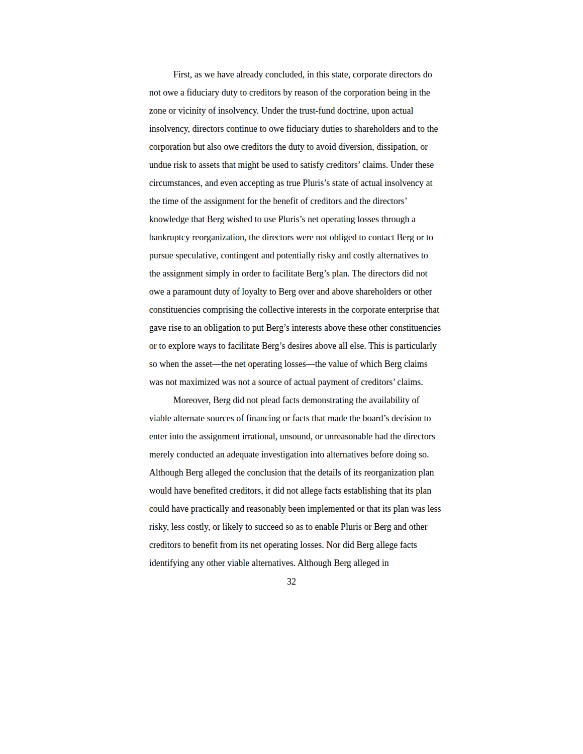First, as we have already concluded, in this state, corporate directors do not owe a fiduciary duty to creditors by reason of the corporation being in the zone or vicinity of insolvency. Under the trust-fund doctrine, upon actual insolvency, directors continue to owe fiduciary duties to shareholders and to the corporation but also owe creditors the duty to avoid diversion, dissipation, or undue risk to assets that might be used to satisfy creditors’ claims. Under these circumstances, and even accepting as true Pluris’s state of actual insolvency at the time of the assignment for the benefit of creditors and the directors’ knowledge that Berg wished to use Pluris’s net operating losses through a bankruptcy reorganization, the directors were not obliged to contact Berg or to pursue speculative, contingent and potentially risky and costly alternatives to the assignment simply in order to facilitate Berg’s plan. The directors did not owe a paramount duty of loyalty to Berg over and above shareholders or other constituencies comprising the collective interests in the corporate enterprise that gave rise to an obligation to put Berg’s interests above these other constituencies or to explore ways to facilitate Berg’s desires above all else. This is particularly so when the asset—the net operating losses—the value of which Berg claims was not maximized was not a source of actual payment of creditors’ claims.
Moreover, Berg did not plead facts demonstrating the availability of viable alternate sources of financing or facts that made the board’s decision to enter into the assignment irrational, unsound, or unreasonable had the directors merely conducted an adequate investigation into alternatives before doing so. Although Berg alleged the conclusion that the details of its reorganization plan would have benefited creditors, it did not allege facts establishing that its plan could have practically and reasonably been implemented or that its plan was less risky, less costly, or likely to succeed so as to enable Pluris or Berg and other creditors to benefit from its net operating losses. Nor did Berg allege facts identifying any other viable alternatives. Although Berg alleged in
32